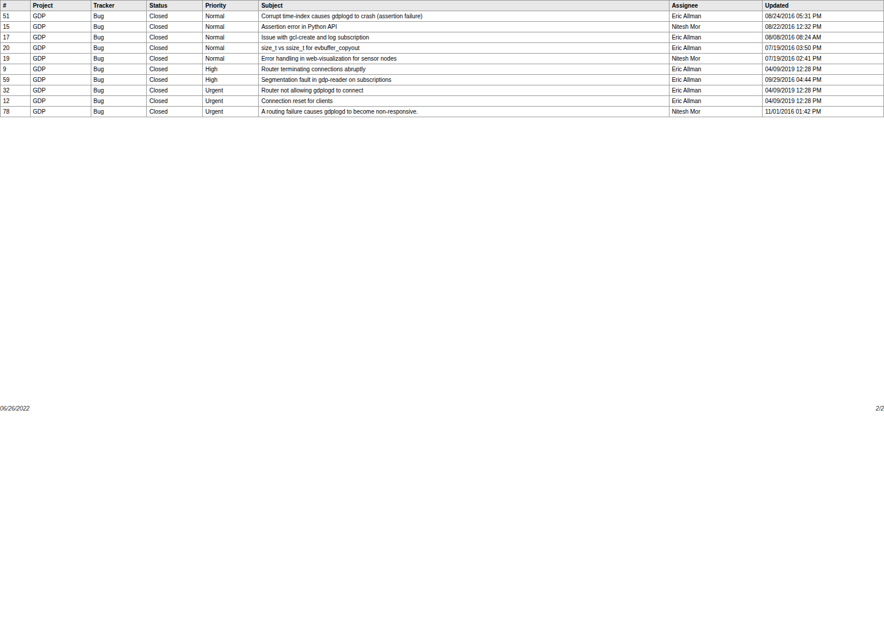| # | Project | Tracker | Status | Priority | Subject | Assignee | Updated |
| --- | --- | --- | --- | --- | --- | --- | --- |
| 51 | GDP | Bug | Closed | Normal | Corrupt time-index causes gdplogd to crash (assertion failure) | Eric Allman | 08/24/2016 05:31 PM |
| 15 | GDP | Bug | Closed | Normal | Assertion error in Python API | Nitesh Mor | 08/22/2016 12:32 PM |
| 17 | GDP | Bug | Closed | Normal | Issue with gcl-create and log subscription | Eric Allman | 08/08/2016 08:24 AM |
| 20 | GDP | Bug | Closed | Normal | size_t vs ssize_t for evbuffer_copyout | Eric Allman | 07/19/2016 03:50 PM |
| 19 | GDP | Bug | Closed | Normal | Error handling in web-visualization for sensor nodes | Nitesh Mor | 07/19/2016 02:41 PM |
| 9 | GDP | Bug | Closed | High | Router terminating connections abruptly | Eric Allman | 04/09/2019 12:28 PM |
| 59 | GDP | Bug | Closed | High | Segmentation fault in gdp-reader on subscriptions | Eric Allman | 09/29/2016 04:44 PM |
| 32 | GDP | Bug | Closed | Urgent | Router not allowing gdplogd to connect | Eric Allman | 04/09/2019 12:28 PM |
| 12 | GDP | Bug | Closed | Urgent | Connection reset for clients | Eric Allman | 04/09/2019 12:28 PM |
| 78 | GDP | Bug | Closed | Urgent | A routing failure causes gdplogd to become non-responsive. | Nitesh Mor | 11/01/2016 01:42 PM |
06/26/2022 2/2